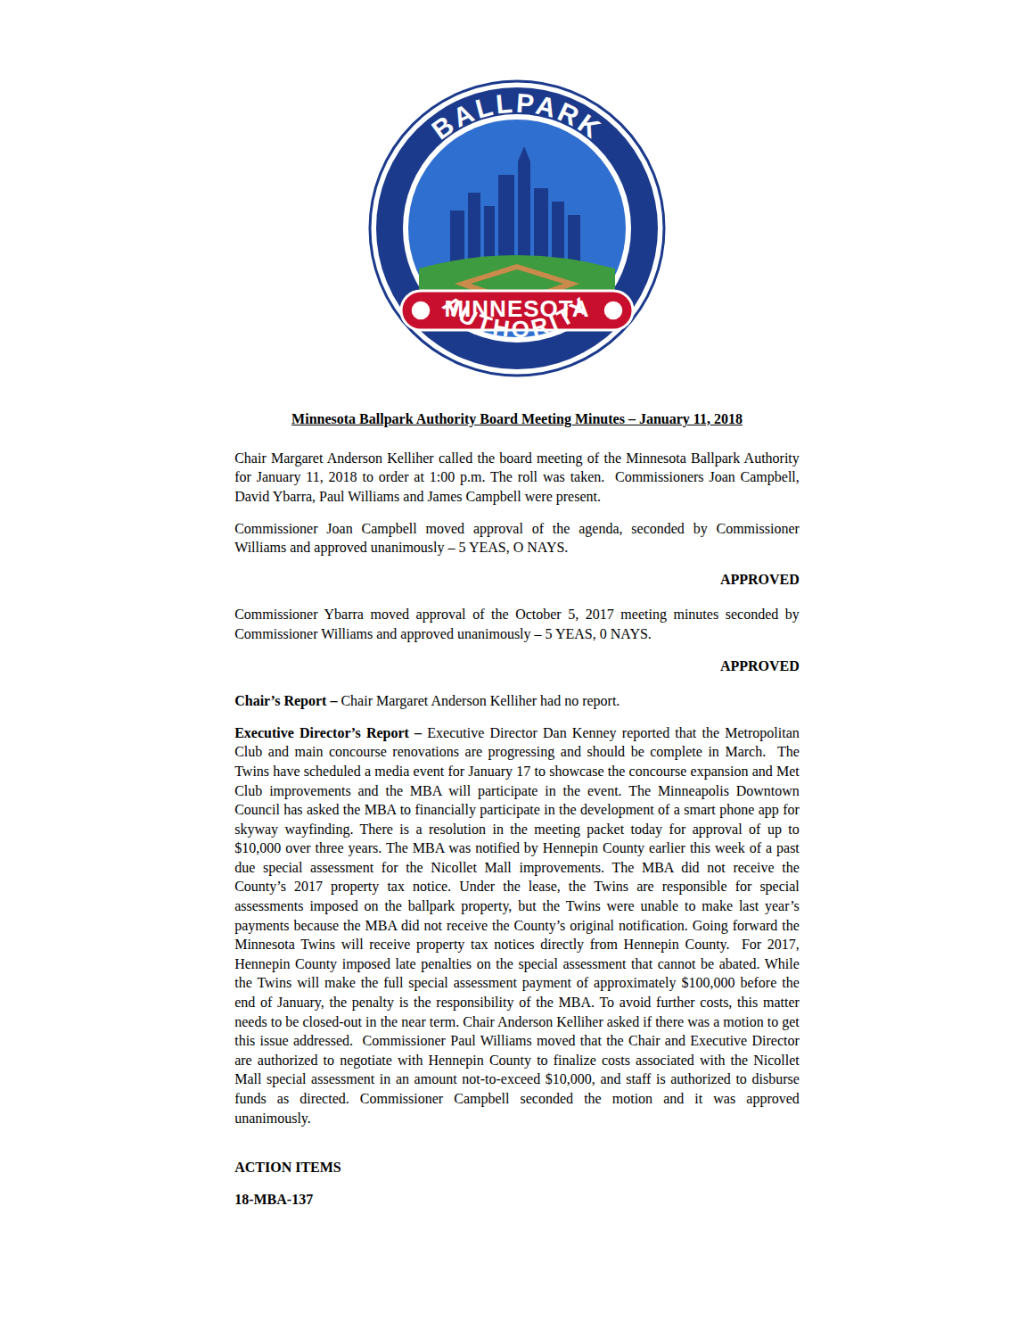MINNESOTA BALLPARK AUTHORITY
Minnesota Ballpark Authority Board Meeting Minutes – January 11, 2018
Chair Margaret Anderson Kelliher called the board meeting of the Minnesota Ballpark Authority for January 11, 2018 to order at 1:00 p.m. The roll was taken. Commissioners Joan Campbell, David Ybarra, Paul Williams and James Campbell were present.
Commissioner Joan Campbell moved approval of the agenda, seconded by Commissioner Williams and approved unanimously – 5 YEAS, O NAYS.
APPROVED
Commissioner Ybarra moved approval of the October 5, 2017 meeting minutes seconded by Commissioner Williams and approved unanimously – 5 YEAS, 0 NAYS.
APPROVED
Chair’s Report – Chair Margaret Anderson Kelliher had no report.
Executive Director’s Report – Executive Director Dan Kenney reported that the Metropolitan Club and main concourse renovations are progressing and should be complete in March. The Twins have scheduled a media event for January 17 to showcase the concourse expansion and Met Club improvements and the MBA will participate in the event. The Minneapolis Downtown Council has asked the MBA to financially participate in the development of a smart phone app for skyway wayfinding. There is a resolution in the meeting packet today for approval of up to $10,000 over three years. The MBA was notified by Hennepin County earlier this week of a past due special assessment for the Nicollet Mall improvements. The MBA did not receive the County’s 2017 property tax notice. Under the lease, the Twins are responsible for special assessments imposed on the ballpark property, but the Twins were unable to make last year’s payments because the MBA did not receive the County’s original notification. Going forward the Minnesota Twins will receive property tax notices directly from Hennepin County. For 2017, Hennepin County imposed late penalties on the special assessment that cannot be abated. While the Twins will make the full special assessment payment of approximately $100,000 before the end of January, the penalty is the responsibility of the MBA. To avoid further costs, this matter needs to be closed-out in the near term. Chair Anderson Kelliher asked if there was a motion to get this issue addressed. Commissioner Paul Williams moved that the Chair and Executive Director are authorized to negotiate with Hennepin County to finalize costs associated with the Nicollet Mall special assessment in an amount not-to-exceed $10,000, and staff is authorized to disburse funds as directed. Commissioner Campbell seconded the motion and it was approved unanimously.
ACTION ITEMS
18-MBA-137